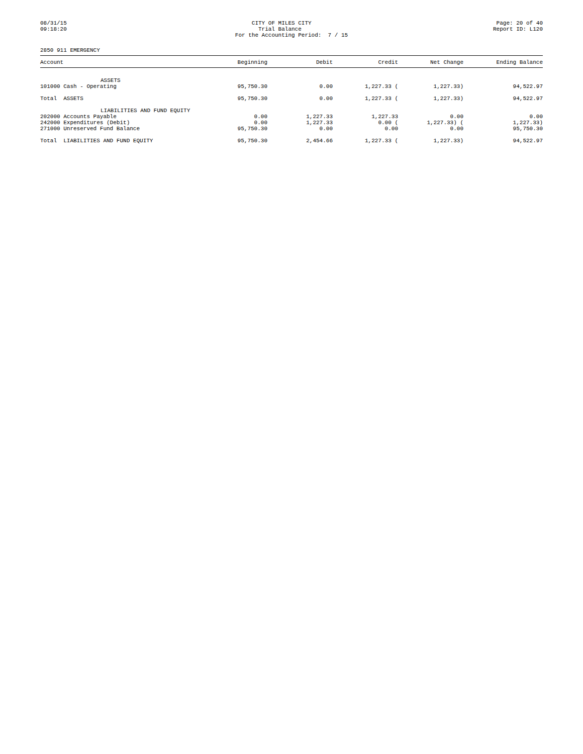08/31/15
CITY OF MILES CITY
Page: 20 of 40
09:18:20
Trial Balance
Report ID: L120
For the Accounting Period: 7 / 15
2850 911 EMERGENCY
| Account | Beginning | Debit | Credit | Net Change | Ending Balance |
| --- | --- | --- | --- | --- | --- |
| ASSETS | | | | | |
| 101000 Cash - Operating | 95,750.30 | 0.00 | 1,227.33 ( | 1,227.33) | 94,522.97 |
| Total ASSETS | 95,750.30 | 0.00 | 1,227.33 ( | 1,227.33) | 94,522.97 |
| LIABILITIES AND FUND EQUITY | | | | | |
| 202000 Accounts Payable | 0.00 | 1,227.33 | 1,227.33 | 0.00 | 0.00 |
| 242000 Expenditures (Debit) | 0.00 | 1,227.33 | 0.00 ( | 1,227.33) ( | 1,227.33) |
| 271000 Unreserved Fund Balance | 95,750.30 | 0.00 | 0.00 | 0.00 | 95,750.30 |
| Total LIABILITIES AND FUND EQUITY | 95,750.30 | 2,454.66 | 1,227.33 ( | 1,227.33) | 94,522.97 |